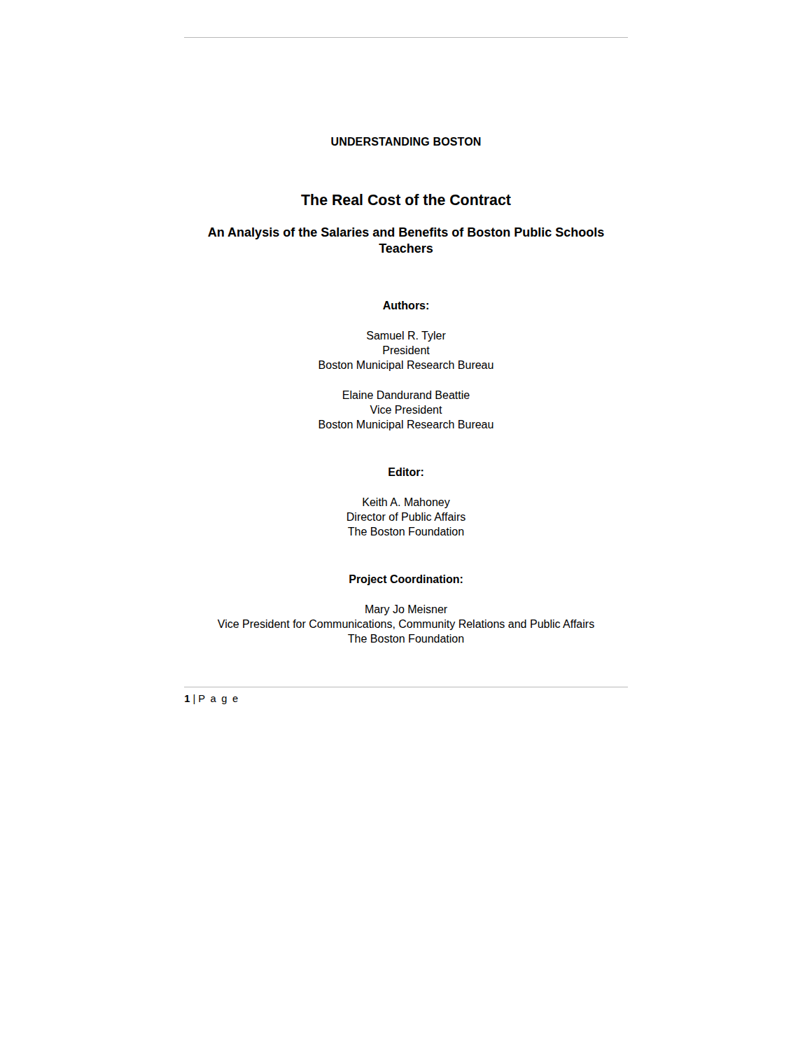UNDERSTANDING BOSTON
The Real Cost of the Contract
An Analysis of the Salaries and Benefits of Boston Public Schools Teachers
Authors:
Samuel R. Tyler
President
Boston Municipal Research Bureau
Elaine Dandurand Beattie
Vice President
Boston Municipal Research Bureau
Editor:
Keith A. Mahoney
Director of Public Affairs
The Boston Foundation
Project Coordination:
Mary Jo Meisner
Vice President for Communications, Community Relations and Public Affairs
The Boston Foundation
1 | P a g e